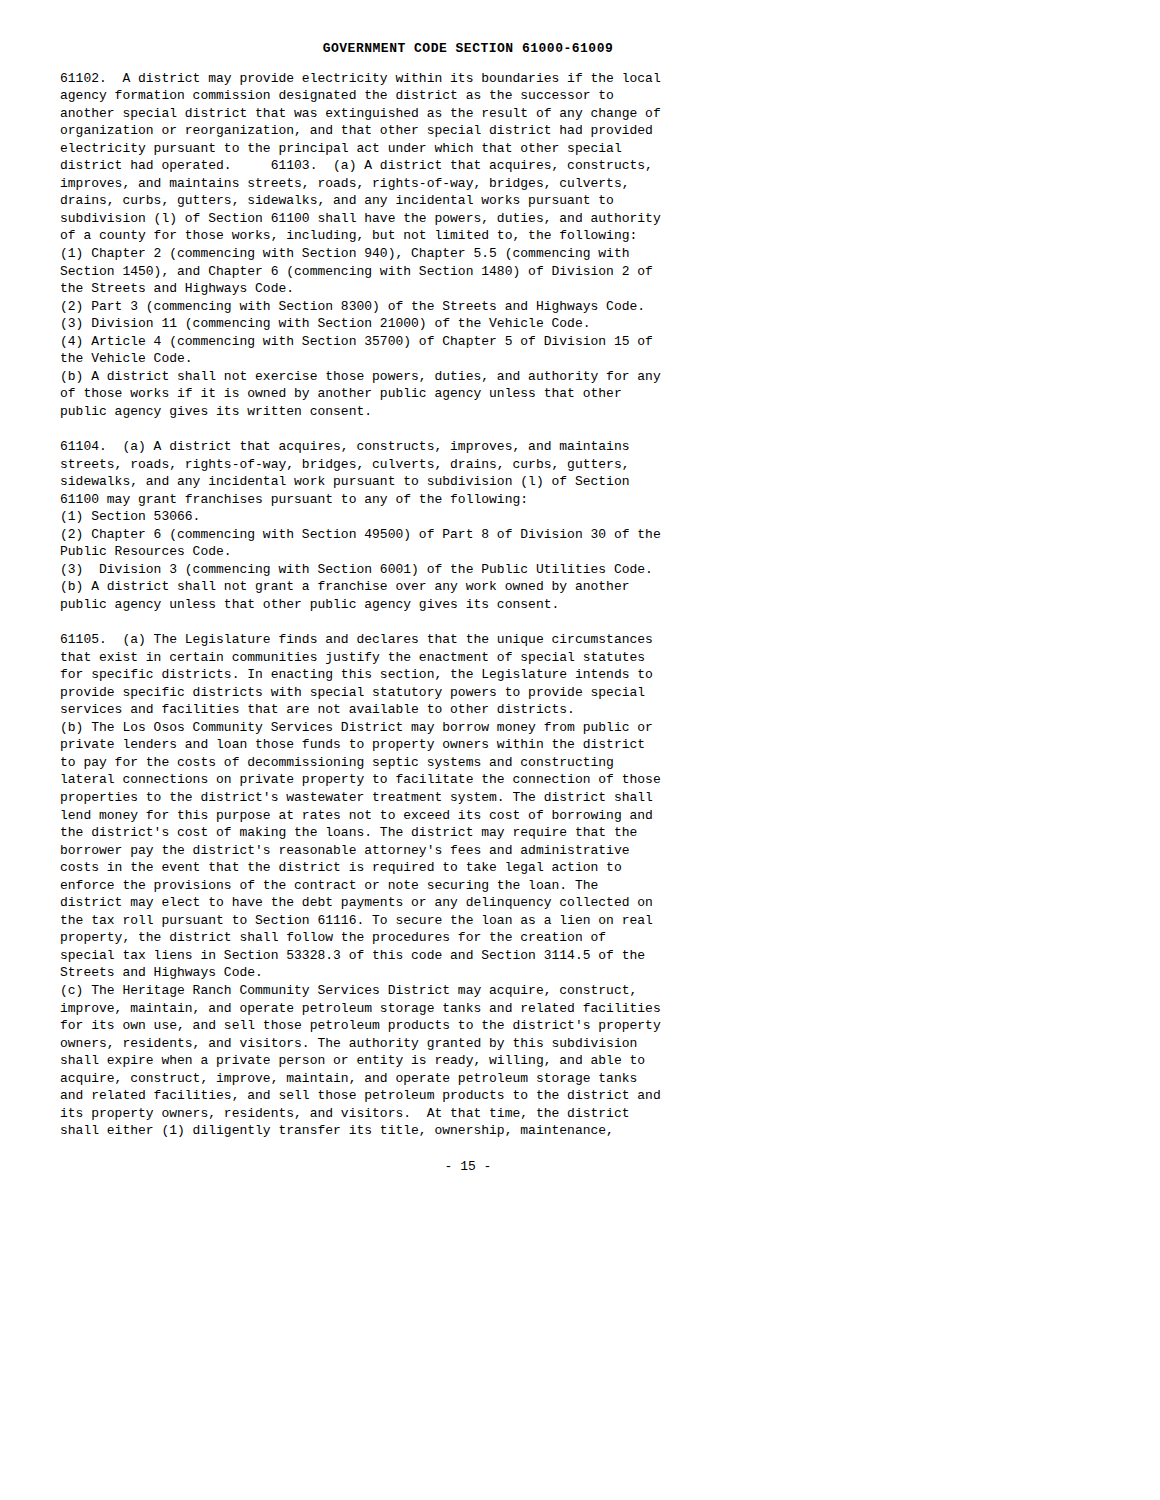GOVERNMENT CODE SECTION 61000-61009
61102. A district may provide electricity within its boundaries if the local agency formation commission designated the district as the successor to another special district that was extinguished as the result of any change of organization or reorganization, and that other special district had provided electricity pursuant to the principal act under which that other special district had operated. 61103. (a) A district that acquires, constructs, improves, and maintains streets, roads, rights-of-way, bridges, culverts, drains, curbs, gutters, sidewalks, and any incidental works pursuant to subdivision (l) of Section 61100 shall have the powers, duties, and authority of a county for those works, including, but not limited to, the following: (1) Chapter 2 (commencing with Section 940), Chapter 5.5 (commencing with Section 1450), and Chapter 6 (commencing with Section 1480) of Division 2 of the Streets and Highways Code. (2) Part 3 (commencing with Section 8300) of the Streets and Highways Code. (3) Division 11 (commencing with Section 21000) of the Vehicle Code. (4) Article 4 (commencing with Section 35700) of Chapter 5 of Division 15 of the Vehicle Code. (b) A district shall not exercise those powers, duties, and authority for any of those works if it is owned by another public agency unless that other public agency gives its written consent.
61104. (a) A district that acquires, constructs, improves, and maintains streets, roads, rights-of-way, bridges, culverts, drains, curbs, gutters, sidewalks, and any incidental work pursuant to subdivision (l) of Section 61100 may grant franchises pursuant to any of the following: (1) Section 53066. (2) Chapter 6 (commencing with Section 49500) of Part 8 of Division 30 of the Public Resources Code. (3) Division 3 (commencing with Section 6001) of the Public Utilities Code. (b) A district shall not grant a franchise over any work owned by another public agency unless that other public agency gives its consent.
61105. (a) The Legislature finds and declares that the unique circumstances that exist in certain communities justify the enactment of special statutes for specific districts. In enacting this section, the Legislature intends to provide specific districts with special statutory powers to provide special services and facilities that are not available to other districts. (b) The Los Osos Community Services District may borrow money from public or private lenders and loan those funds to property owners within the district to pay for the costs of decommissioning septic systems and constructing lateral connections on private property to facilitate the connection of those properties to the district's wastewater treatment system. The district shall lend money for this purpose at rates not to exceed its cost of borrowing and the district's cost of making the loans. The district may require that the borrower pay the district's reasonable attorney's fees and administrative costs in the event that the district is required to take legal action to enforce the provisions of the contract or note securing the loan. The district may elect to have the debt payments or any delinquency collected on the tax roll pursuant to Section 61116. To secure the loan as a lien on real property, the district shall follow the procedures for the creation of special tax liens in Section 53328.3 of this code and Section 3114.5 of the Streets and Highways Code. (c) The Heritage Ranch Community Services District may acquire, construct, improve, maintain, and operate petroleum storage tanks and related facilities for its own use, and sell those petroleum products to the district's property owners, residents, and visitors. The authority granted by this subdivision shall expire when a private person or entity is ready, willing, and able to acquire, construct, improve, maintain, and operate petroleum storage tanks and related facilities, and sell those petroleum products to the district and its property owners, residents, and visitors. At that time, the district shall either (1) diligently transfer its title, ownership, maintenance,
- 15 -